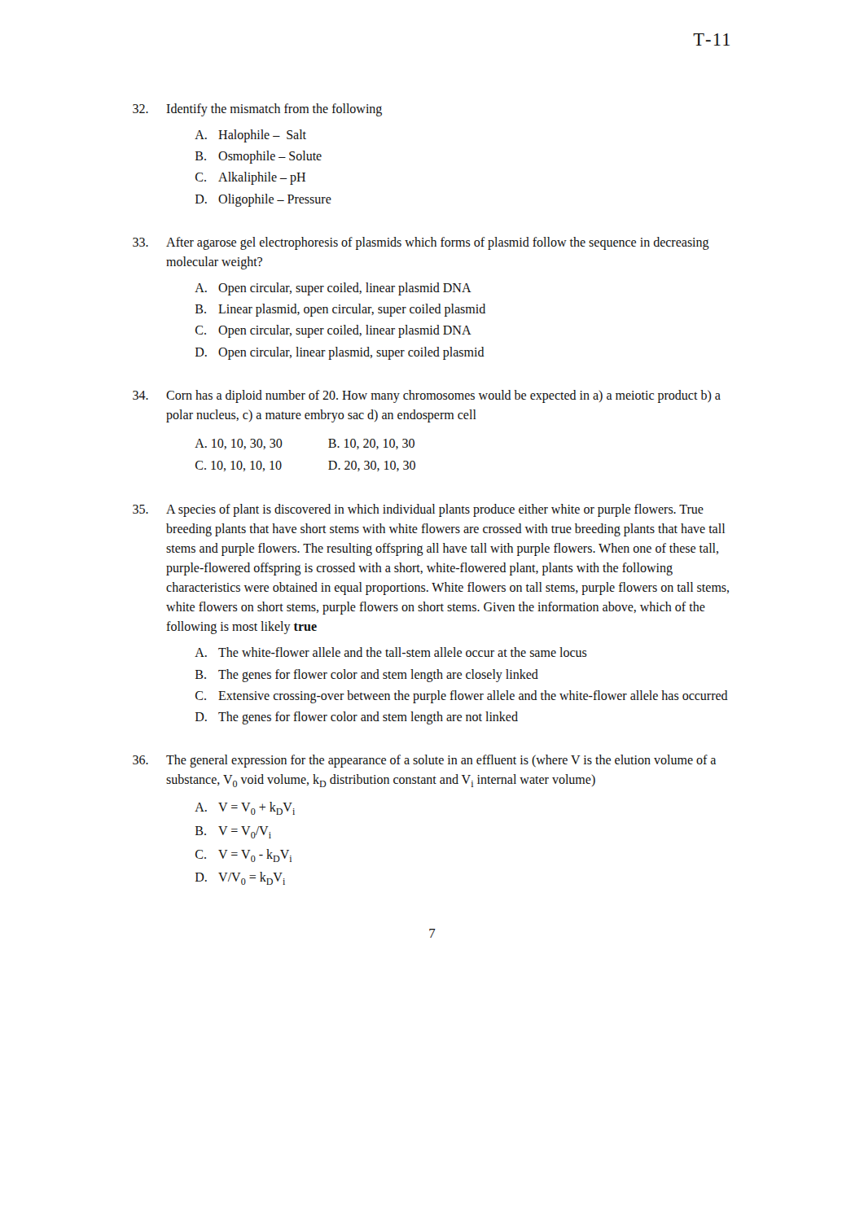T‑11
32. Identify the mismatch from the following
A. Halophile – Salt
B. Osmophile – Solute
C. Alkaliphile – pH
D. Oligophile – Pressure
33. After agarose gel electrophoresis of plasmids which forms of plasmid follow the sequence in decreasing molecular weight?
A. Open circular, super coiled, linear plasmid DNA
B. Linear plasmid, open circular, super coiled plasmid
C. Open circular, super coiled, linear plasmid DNA
D. Open circular, linear plasmid, super coiled plasmid
34. Corn has a diploid number of 20. How many chromosomes would be expected in a) a meiotic product b) a polar nucleus, c) a mature embryo sac d) an endosperm cell
| A. 10, 10, 30, 30 | B. 10, 20, 10, 30 |
| C. 10, 10, 10, 10 | D. 20, 30, 10, 30 |
35. A species of plant is discovered in which individual plants produce either white or purple flowers. True breeding plants that have short stems with white flowers are crossed with true breeding plants that have tall stems and purple flowers. The resulting offspring all have tall with purple flowers. When one of these tall, purple-flowered offspring is crossed with a short, white-flowered plant, plants with the following characteristics were obtained in equal proportions. White flowers on tall stems, purple flowers on tall stems, white flowers on short stems, purple flowers on short stems. Given the information above, which of the following is most likely true
A. The white-flower allele and the tall-stem allele occur at the same locus
B. The genes for flower color and stem length are closely linked
C. Extensive crossing-over between the purple flower allele and the white-flower allele has occurred
D. The genes for flower color and stem length are not linked
36. The general expression for the appearance of a solute in an effluent is (where V is the elution volume of a substance, V0 void volume, kD distribution constant and Vi internal water volume)
A. V = V0 + kDVi
B. V = V0/Vi
C. V = V0 - kDVi
D. V/V0 = kDVi
7